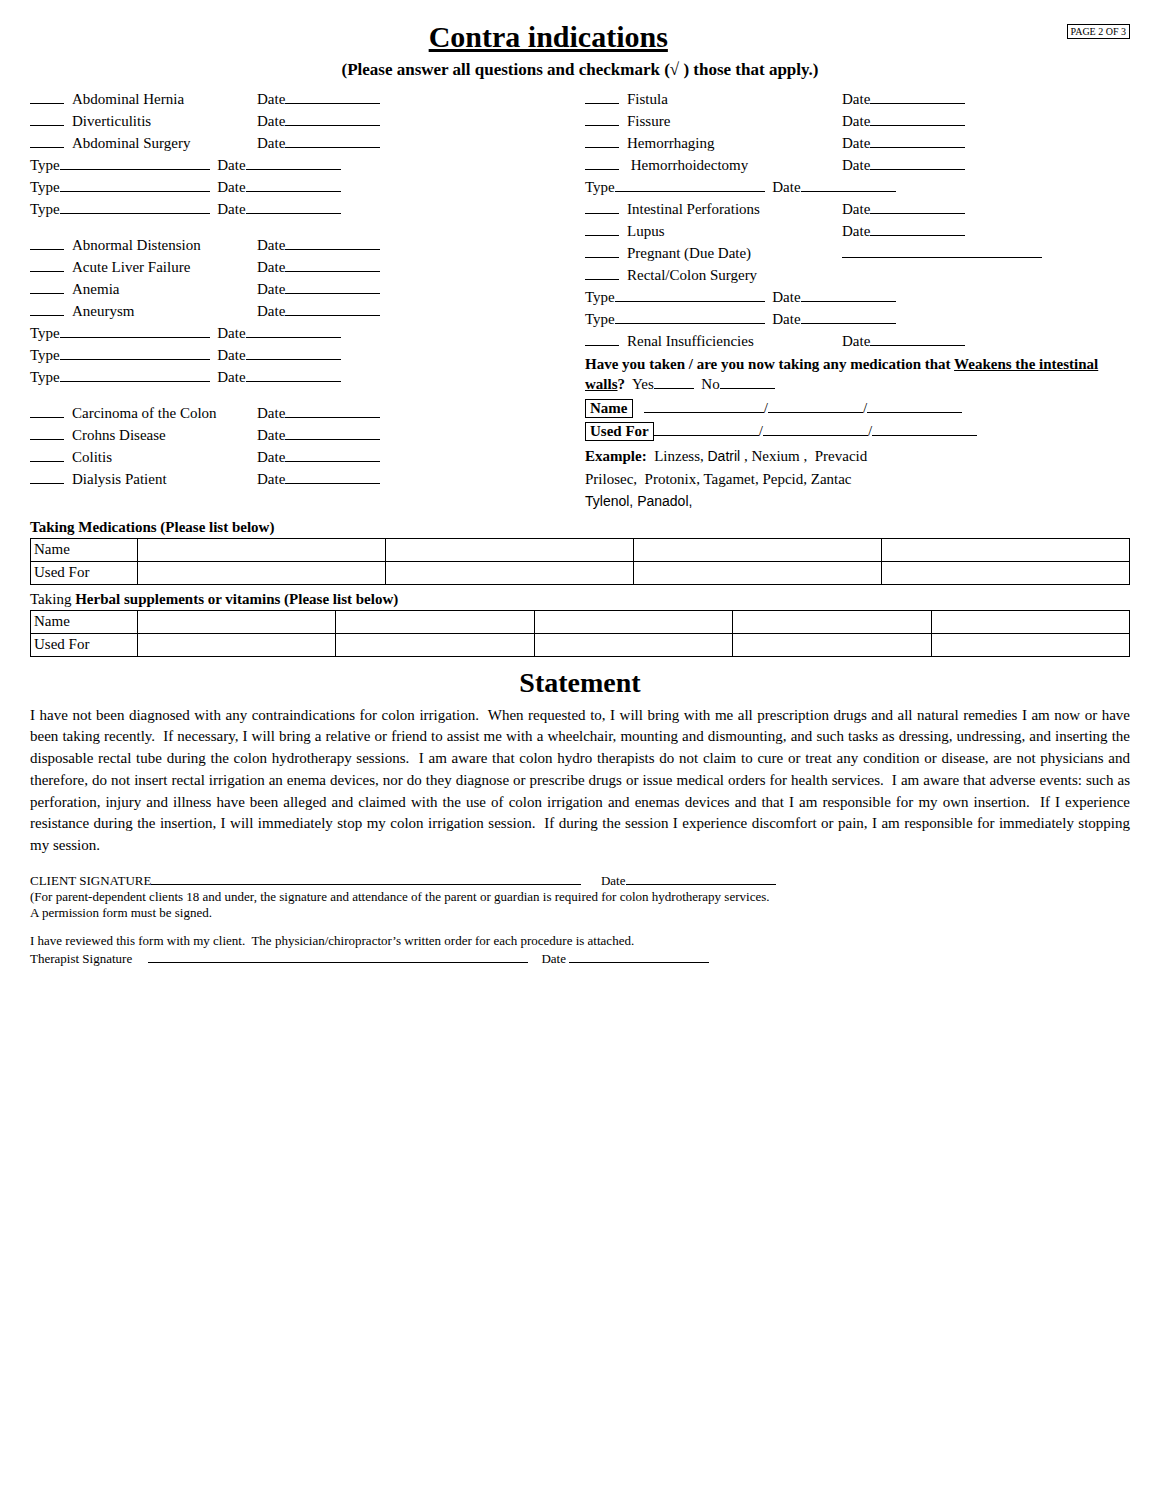PAGE 2 OF 3
Contra indications
(Please answer all questions and checkmark (√ ) those that apply.)
Abdominal Hernia Date
Diverticulitis Date
Abdominal Surgery Date
Type Date
Type Date
Type Date
Abnormal Distension Date
Acute Liver Failure Date
Anemia Date
Aneurysm Date
Type Date
Type Date
Type Date
Carcinoma of the Colon Date
Crohns Disease Date
Colitis Date
Dialysis Patient Date
Fistula Date
Fissure Date
Hemorrhaging Date
Hemorrhoidectomy Date
Type Date
Intestinal Perforations Date
Lupus Date
Pregnant (Due Date)
Rectal/Colon Surgery
Type Date
Type Date
Renal Insufficiencies Date
Have you taken / are you now taking any medication that Weakens the intestinal walls? Yes No
Name / /
Used For / /
Example: Linzess, Datril , Nexium , Prevacid
Prilosec, Protonix, Tagamet, Pepcid, Zantac
Tylenol, Panadol,
Taking Medications (Please list below)
| Name | | | | |
| Used For | | | | |
Taking Herbal supplements or vitamins (Please list below)
| Name | | | | | |
| Used For | | | | | |
Statement
I have not been diagnosed with any contraindications for colon irrigation. When requested to, I will bring with me all prescription drugs and all natural remedies I am now or have been taking recently. If necessary, I will bring a relative or friend to assist me with a wheelchair, mounting and dismounting, and such tasks as dressing, undressing, and inserting the disposable rectal tube during the colon hydrotherapy sessions. I am aware that colon hydro therapists do not claim to cure or treat any condition or disease, are not physicians and therefore, do not insert rectal irrigation an enema devices, nor do they diagnose or prescribe drugs or issue medical orders for health services. I am aware that adverse events: such as perforation, injury and illness have been alleged and claimed with the use of colon irrigation and enemas devices and that I am responsible for my own insertion. If I experience resistance during the insertion, I will immediately stop my colon irrigation session. If during the session I experience discomfort or pain, I am responsible for immediately stopping my session.
CLIENT SIGNATURE Date
(For parent-dependent clients 18 and under, the signature and attendance of the parent or guardian is required for colon hydrotherapy services.
A permission form must be signed.
I have reviewed this form with my client. The physician/chiropractor’s written order for each procedure is attached.
Therapist Signature Date